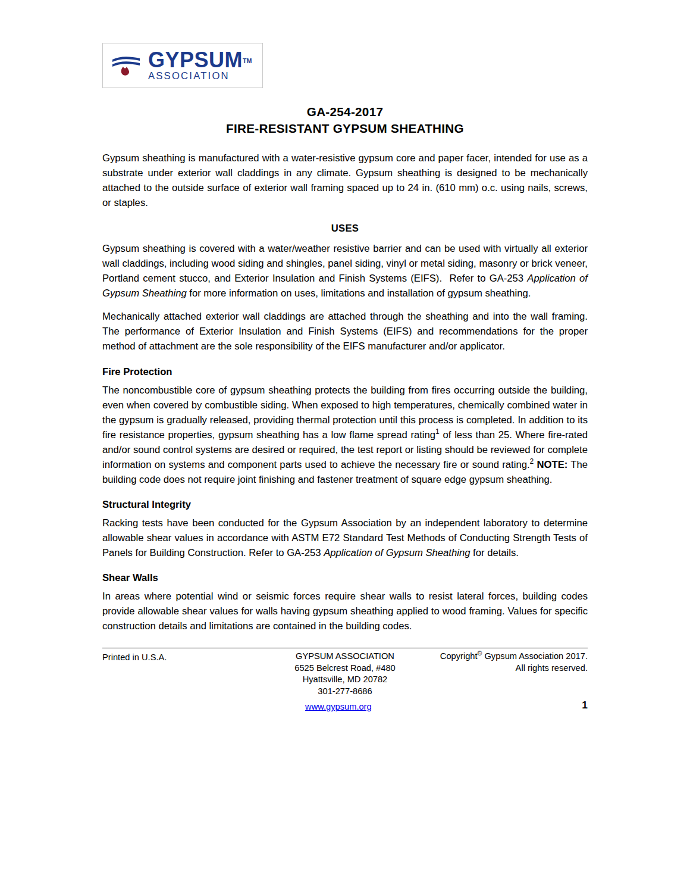GYPSUM TM ASSOCIATION
GA-254-2017 FIRE-RESISTANT GYPSUM SHEATHING
Gypsum sheathing is manufactured with a water-resistive gypsum core and paper facer, intended for use as a substrate under exterior wall claddings in any climate. Gypsum sheathing is designed to be mechanically attached to the outside surface of exterior wall framing spaced up to 24 in. (610 mm) o.c. using nails, screws, or staples.
USES
Gypsum sheathing is covered with a water/weather resistive barrier and can be used with virtually all exterior wall claddings, including wood siding and shingles, panel siding, vinyl or metal siding, masonry or brick veneer, Portland cement stucco, and Exterior Insulation and Finish Systems (EIFS). Refer to GA-253 Application of Gypsum Sheathing for more information on uses, limitations and installation of gypsum sheathing.
Mechanically attached exterior wall claddings are attached through the sheathing and into the wall framing. The performance of Exterior Insulation and Finish Systems (EIFS) and recommendations for the proper method of attachment are the sole responsibility of the EIFS manufacturer and/or applicator.
Fire Protection
The noncombustible core of gypsum sheathing protects the building from fires occurring outside the building, even when covered by combustible siding. When exposed to high temperatures, chemically combined water in the gypsum is gradually released, providing thermal protection until this process is completed. In addition to its fire resistance properties, gypsum sheathing has a low flame spread rating1 of less than 25. Where fire-rated and/or sound control systems are desired or required, the test report or listing should be reviewed for complete information on systems and component parts used to achieve the necessary fire or sound rating.2 NOTE: The building code does not require joint finishing and fastener treatment of square edge gypsum sheathing.
Structural Integrity
Racking tests have been conducted for the Gypsum Association by an independent laboratory to determine allowable shear values in accordance with ASTM E72 Standard Test Methods of Conducting Strength Tests of Panels for Building Construction. Refer to GA-253 Application of Gypsum Sheathing for details.
Shear Walls
In areas where potential wind or seismic forces require shear walls to resist lateral forces, building codes provide allowable shear values for walls having gypsum sheathing applied to wood framing. Values for specific construction details and limitations are contained in the building codes.
Printed in U.S.A.
GYPSUM ASSOCIATION
6525 Belcrest Road, #480
Hyattsville, MD 20782
301-277-8686
Copyright© Gypsum Association 2017.
All rights reserved.
www.gypsum.org
1